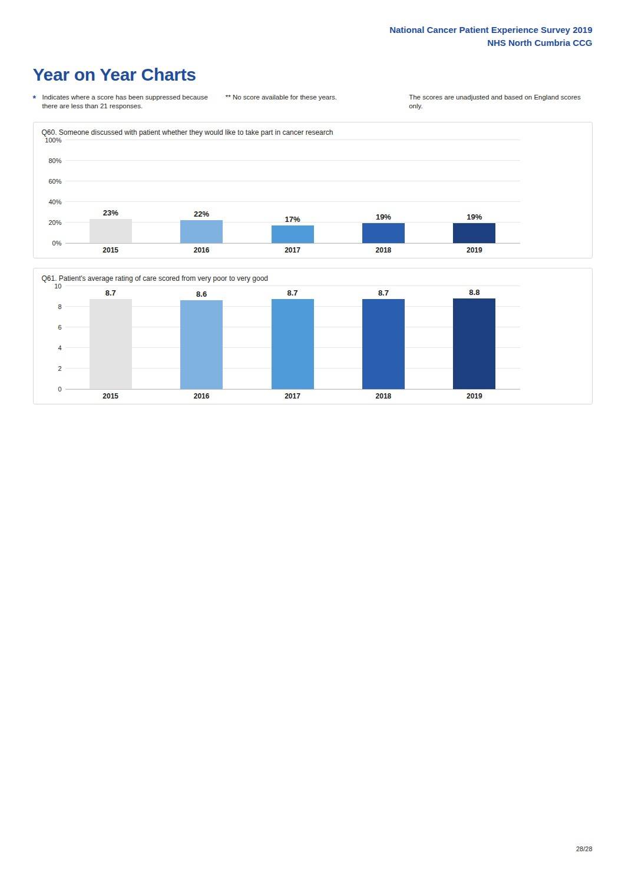National Cancer Patient Experience Survey 2019
NHS North Cumbria CCG
Year on Year Charts
* Indicates where a score has been suppressed because there are less than 21 responses.
** No score available for these years.
The scores are unadjusted and based on England scores only.
Q60. Someone discussed with patient whether they would like to take part in cancer research
100%
80%
60%
40%
20%
0%
23%
22%
17%
19%
19%
2015
2016
2017
2018
2019
Q61. Patient's average rating of care scored from very poor to very good
10
8
6
4
2
0
8.7
8.6
8.7
8.7
8.8
2015
2016
2017
2018
2019
28/28